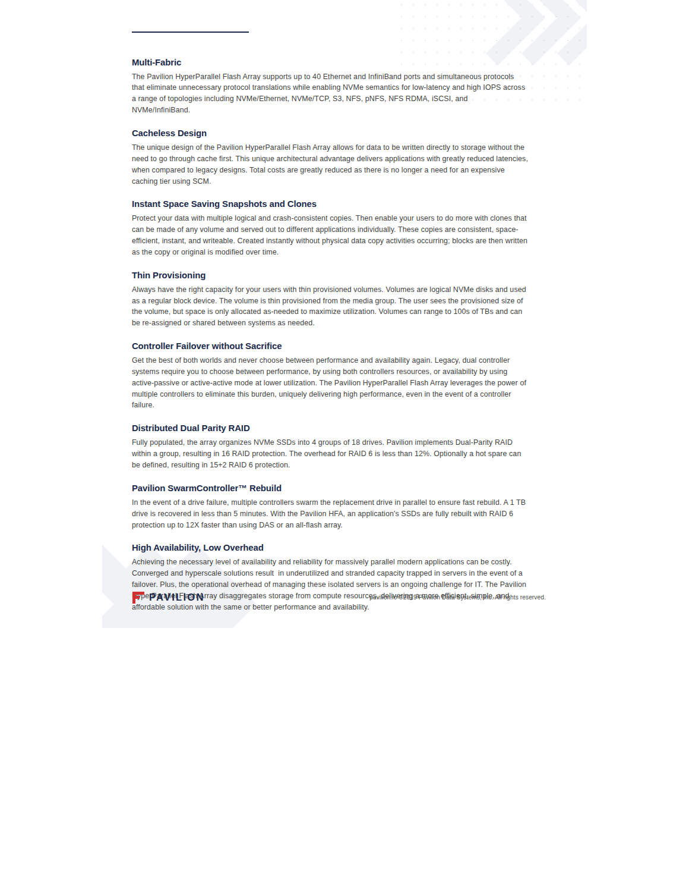Multi-Fabric
The Pavilion HyperParallel Flash Array supports up to 40 Ethernet and InfiniBand ports and simultaneous protocols that eliminate unnecessary protocol translations while enabling NVMe semantics for low-latency and high IOPS across a range of topologies including NVMe/Ethernet, NVMe/TCP, S3, NFS, pNFS, NFS RDMA, iSCSI, and NVMe/InfiniBand.
Cacheless Design
The unique design of the Pavilion HyperParallel Flash Array allows for data to be written directly to storage without the need to go through cache first. This unique architectural advantage delivers applications with greatly reduced latencies, when compared to legacy designs. Total costs are greatly reduced as there is no longer a need for an expensive caching tier using SCM.
Instant Space Saving Snapshots and Clones
Protect your data with multiple logical and crash-consistent copies. Then enable your users to do more with clones that can be made of any volume and served out to different applications individually. These copies are consistent, space-efficient, instant, and writeable. Created instantly without physical data copy activities occurring; blocks are then written as the copy or original is modified over time.
Thin Provisioning
Always have the right capacity for your users with thin provisioned volumes. Volumes are logical NVMe disks and used as a regular block device. The volume is thin provisioned from the media group. The user sees the provisioned size of the volume, but space is only allocated as-needed to maximize utilization. Volumes can range to 100s of TBs and can be re-assigned or shared between systems as needed.
Controller Failover without Sacrifice
Get the best of both worlds and never choose between performance and availability again. Legacy, dual controller systems require you to choose between performance, by using both controllers resources, or availability by using active-passive or active-active mode at lower utilization. The Pavilion HyperParallel Flash Array leverages the power of multiple controllers to eliminate this burden, uniquely delivering high performance, even in the event of a controller failure.
Distributed Dual Parity RAID
Fully populated, the array organizes NVMe SSDs into 4 groups of 18 drives. Pavilion implements Dual-Parity RAID within a group, resulting in 16 RAID protection. The overhead for RAID 6 is less than 12%. Optionally a hot spare can be defined, resulting in 15+2 RAID 6 protection.
Pavilion SwarmController™ Rebuild
In the event of a drive failure, multiple controllers swarm the replacement drive in parallel to ensure fast rebuild. A 1 TB drive is recovered in less than 5 minutes. With the Pavilion HFA, an application's SSDs are fully rebuilt with RAID 6 protection up to 12X faster than using DAS or an all-flash array.
High Availability, Low Overhead
Achieving the necessary level of availability and reliability for massively parallel modern applications can be costly. Converged and hyperscale solutions result in underutilized and stranded capacity trapped in servers in the event of a failover. Plus, the operational overhead of managing these isolated servers is an ongoing challenge for IT. The Pavilion HyperParallel Flash Array disaggregates storage from compute resources, delivering a more efficient, simple, and affordable solution with the same or better performance and availability.
PAVILION
pavilion.io ©2019 Pavilion Data Systems, Inc. All rights reserved.